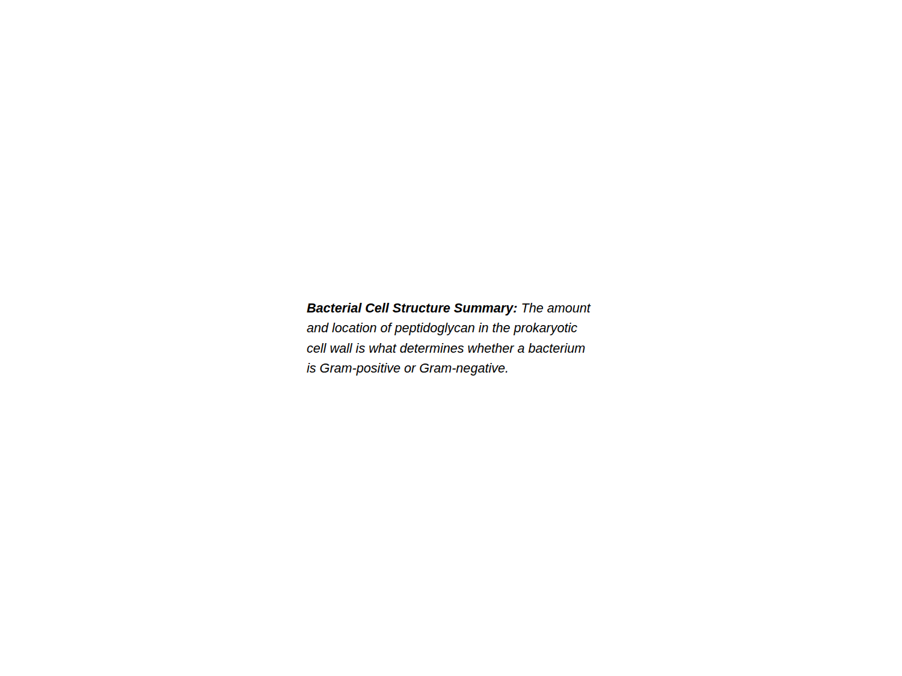Bacterial Cell Structure Summary: The amount and location of peptidoglycan in the prokaryotic cell wall is what determines whether a bacterium is Gram-positive or Gram-negative.